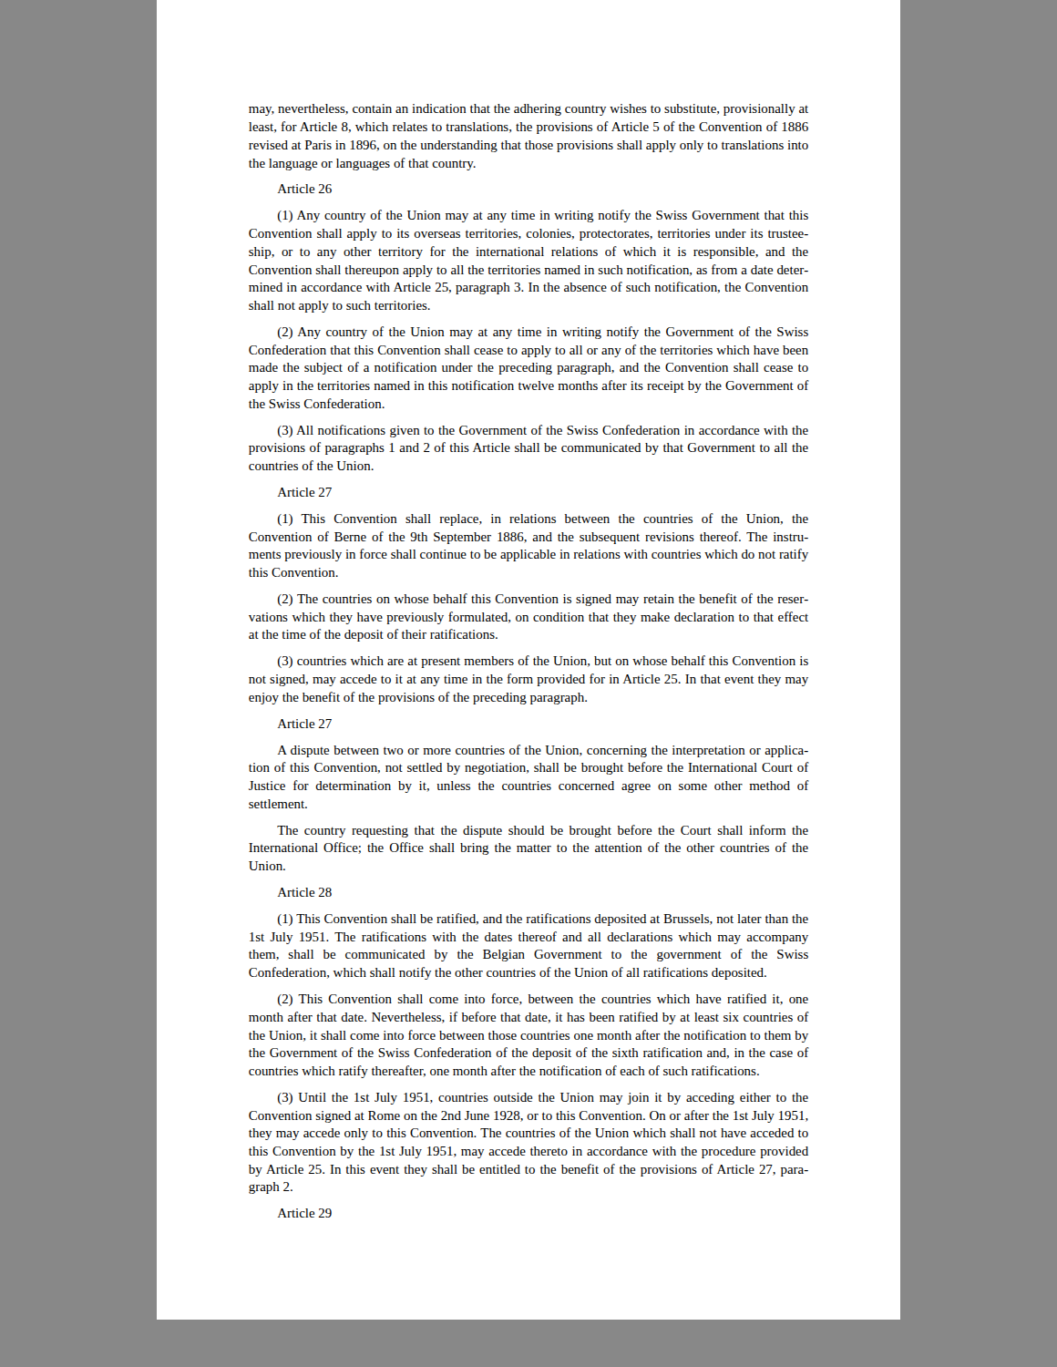may, nevertheless, contain an indication that the adhering country wishes to substitute, provisionally at least, for Article 8, which relates to translations, the provisions of Article 5 of the Convention of 1886 revised at Paris in 1896, on the understanding that those provisions shall apply only to translations into the language or languages of that country.
Article 26
(1) Any country of the Union may at any time in writing notify the Swiss Government that this Convention shall apply to its overseas territories, colonies, protectorates, territories under its trusteeship, or to any other territory for the international relations of which it is responsible, and the Convention shall thereupon apply to all the territories named in such notification, as from a date determined in accordance with Article 25, paragraph 3. In the absence of such notification, the Convention shall not apply to such territories.
(2) Any country of the Union may at any time in writing notify the Government of the Swiss Confederation that this Convention shall cease to apply to all or any of the territories which have been made the subject of a notification under the preceding paragraph, and the Convention shall cease to apply in the territories named in this notification twelve months after its receipt by the Government of the Swiss Confederation.
(3) All notifications given to the Government of the Swiss Confederation in accordance with the provisions of paragraphs 1 and 2 of this Article shall be communicated by that Government to all the countries of the Union.
Article 27
(1) This Convention shall replace, in relations between the countries of the Union, the Convention of Berne of the 9th September 1886, and the subsequent revisions thereof. The instruments previously in force shall continue to be applicable in relations with countries which do not ratify this Convention.
(2) The countries on whose behalf this Convention is signed may retain the benefit of the reservations which they have previously formulated, on condition that they make declaration to that effect at the time of the deposit of their ratifications.
(3) countries which are at present members of the Union, but on whose behalf this Convention is not signed, may accede to it at any time in the form provided for in Article 25. In that event they may enjoy the benefit of the provisions of the preceding paragraph.
Article 27
A dispute between two or more countries of the Union, concerning the interpretation or application of this Convention, not settled by negotiation, shall be brought before the International Court of Justice for determination by it, unless the countries concerned agree on some other method of settlement.
The country requesting that the dispute should be brought before the Court shall inform the International Office; the Office shall bring the matter to the attention of the other countries of the Union.
Article 28
(1) This Convention shall be ratified, and the ratifications deposited at Brussels, not later than the 1st July 1951. The ratifications with the dates thereof and all declarations which may accompany them, shall be communicated by the Belgian Government to the government of the Swiss Confederation, which shall notify the other countries of the Union of all ratifications deposited.
(2) This Convention shall come into force, between the countries which have ratified it, one month after that date. Nevertheless, if before that date, it has been ratified by at least six countries of the Union, it shall come into force between those countries one month after the notification to them by the Government of the Swiss Confederation of the deposit of the sixth ratification and, in the case of countries which ratify thereafter, one month after the notification of each of such ratifications.
(3) Until the 1st July 1951, countries outside the Union may join it by acceding either to the Convention signed at Rome on the 2nd June 1928, or to this Convention. On or after the 1st July 1951, they may accede only to this Convention. The countries of the Union which shall not have acceded to this Convention by the 1st July 1951, may accede thereto in accordance with the procedure provided by Article 25. In this event they shall be entitled to the benefit of the provisions of Article 27, paragraph 2.
Article 29